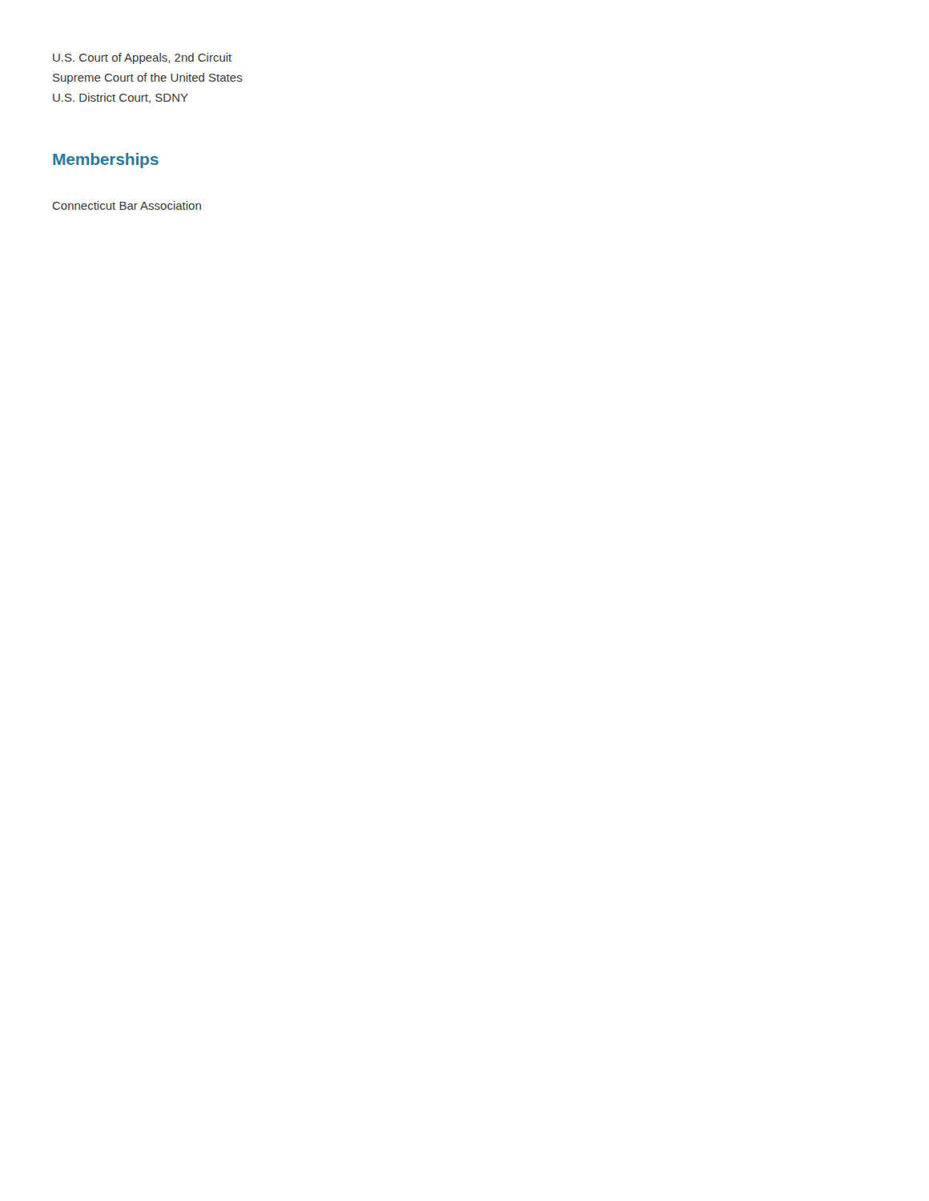U.S. Court of Appeals, 2nd Circuit
Supreme Court of the United States
U.S. District Court, SDNY
Memberships
Connecticut Bar Association